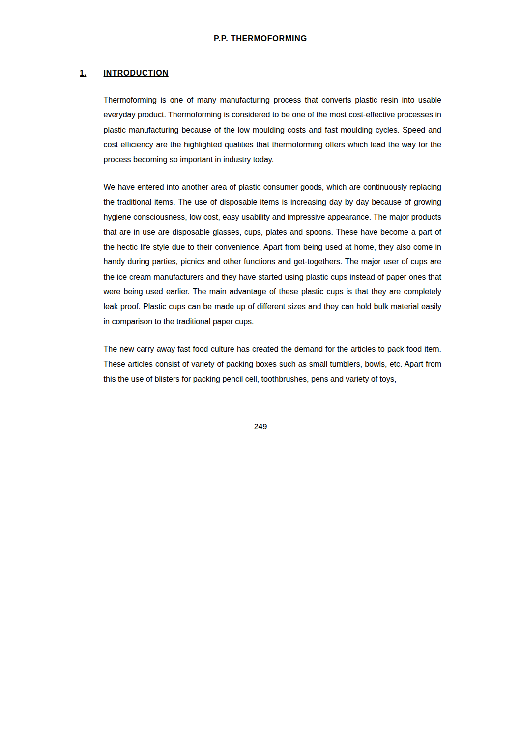P.P. THERMOFORMING
1.
INTRODUCTION
Thermoforming is one of many manufacturing process that converts plastic resin into usable everyday product. Thermoforming is considered to be one of the most cost-effective processes in plastic manufacturing because of the low moulding costs and fast moulding cycles. Speed and cost efficiency are the highlighted qualities that thermoforming offers which lead the way for the process becoming so important in industry today.
We have entered into another area of plastic consumer goods, which are continuously replacing the traditional items. The use of disposable items is increasing day by day because of growing hygiene consciousness, low cost, easy usability and impressive appearance. The major products that are in use are disposable glasses, cups, plates and spoons. These have become a part of the hectic life style due to their convenience. Apart from being used at home, they also come in handy during parties, picnics and other functions and get-togethers. The major user of cups are the ice cream manufacturers and they have started using plastic cups instead of paper ones that were being used earlier. The main advantage of these plastic cups is that they are completely leak proof. Plastic cups can be made up of different sizes and they can hold bulk material easily in comparison to the traditional paper cups.
The new carry away fast food culture has created the demand for the articles to pack food item. These articles consist of variety of packing boxes such as small tumblers, bowls, etc. Apart from this the use of blisters for packing pencil cell, toothbrushes, pens and variety of toys,
249